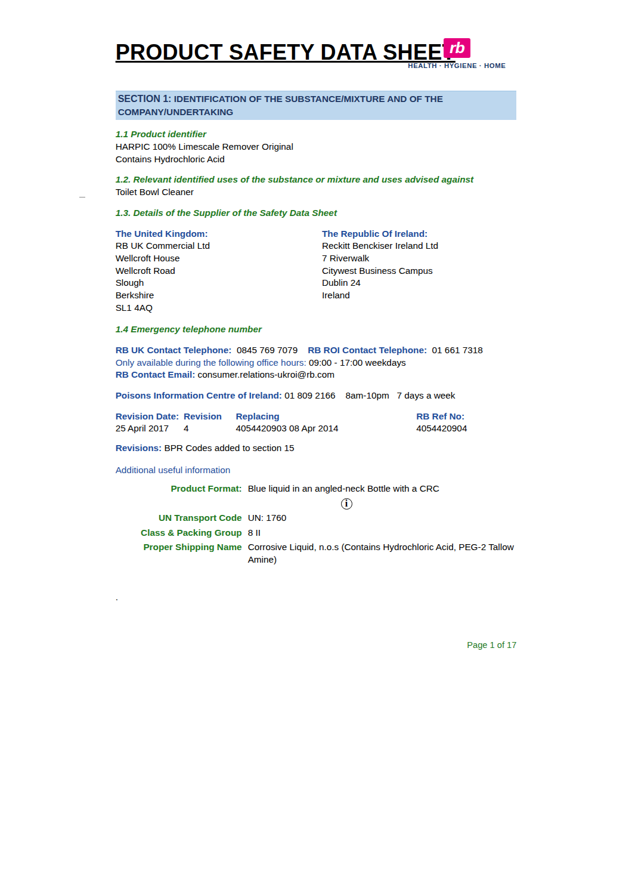PRODUCT SAFETY DATA SHEET
rb
HEALTH · HYGIENE · HOME
SECTION 1: IDENTIFICATION OF THE SUBSTANCE/MIXTURE AND OF THE COMPANY/UNDERTAKING
1.1 Product identifier
HARPIC 100% Limescale Remover Original
Contains Hydrochloric Acid
1.2. Relevant identified uses of the substance or mixture and uses advised against
Toilet Bowl Cleaner
1.3. Details of the Supplier of the Safety Data Sheet
| The United Kingdom: RB UK Commercial Ltd Wellcroft House Wellcroft Road Slough Berkshire SL1 4AQ | The Republic Of Ireland: Reckitt Benckiser Ireland Ltd 7 Riverwalk Citywest Business Campus Dublin 24 Ireland |
1.4 Emergency telephone number
RB UK Contact Telephone: 0845 769 7079 RB ROI Contact Telephone: 01 661 7318
Only available during the following office hours: 09:00 - 17:00 weekdays
RB Contact Email: consumer.relations-ukroi@rb.com
Poisons Information Centre of Ireland: 01 809 2166 8am-10pm 7 days a week
| Revision Date: | Revision | Replacing | RB Ref No: |
| 25 April 2017 | 4 | 4054420903 08 Apr 2014 | 4054420904 |
Revisions: BPR Codes added to section 15
Additional useful information
| Product Format: | Blue liquid in an angled-neck Bottle with a CRC |
| | i |
| UN Transport Code | UN: 1760 |
| Class & Packing Group | 8 II |
| Proper Shipping Name | Corrosive Liquid, n.o.s (Contains Hydrochloric Acid, PEG-2 Tallow Amine) |
.
Page 1 of 17